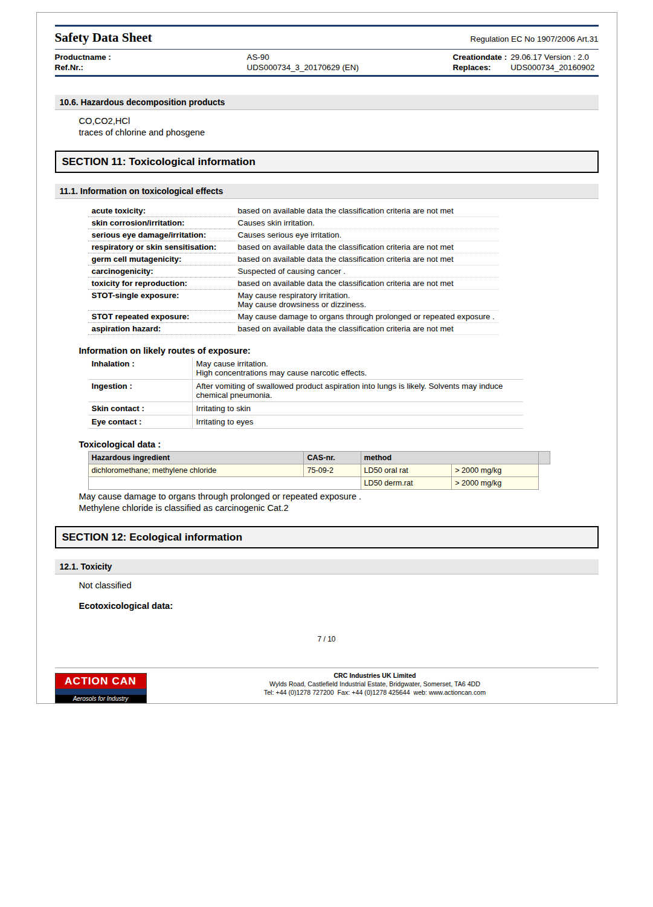Safety Data Sheet
Regulation EC No 1907/2006 Art.31
| Productname : | AS-90 | Creationdate : | 29.06.17 Version : 2.0 |
| Ref.Nr.: | UDS000734_3_20170629 (EN) | Replaces: | UDS000734_20160902 |
10.6. Hazardous decomposition products
CO,CO2,HCl
traces of chlorine and phosgene
SECTION 11: Toxicological information
11.1. Information on toxicological effects
| acute toxicity: | based on available data the classification criteria are not met |
| skin corrosion/irritation: | Causes skin irritation. |
| serious eye damage/irritation: | Causes serious eye irritation. |
| respiratory or skin sensitisation: | based on available data the classification criteria are not met |
| germ cell mutagenicity: | based on available data the classification criteria are not met |
| carcinogenicity: | Suspected of causing cancer . |
| toxicity for reproduction: | based on available data the classification criteria are not met |
| STOT-single exposure: | May cause respiratory irritation. May cause drowsiness or dizziness. |
| STOT repeated exposure: | May cause damage to organs through prolonged or repeated exposure . |
| aspiration hazard: | based on available data the classification criteria are not met |
Information on likely routes of exposure:
| Inhalation : | May cause irritation. High concentrations may cause narcotic effects. |
| Ingestion : | After vomiting of swallowed product aspiration into lungs is likely. Solvents may induce chemical pneumonia. |
| Skin contact : | Irritating to skin |
| Eye contact : | Irritating to eyes |
Toxicological data :
| Hazardous ingredient | CAS-nr. | method | |
| --- | --- | --- | --- |
| dichloromethane; methylene chloride | 75-09-2 | LD50 oral rat | > 2000 mg/kg | |
| | | LD50 derm.rat | > 2000 mg/kg | |
May cause damage to organs through prolonged or repeated exposure .
Methylene chloride is classified as carcinogenic Cat.2
SECTION 12: Ecological information
12.1. Toxicity
Not classified
Ecotoxicological data:
7 / 10
ACTION CAN
Aerosols for Industry
CRC Industries UK Limited
Wylds Road, Castlefield Industrial Estate, Bridgwater, Somerset, TA6 4DD
Tel: +44 (0)1278 727200 Fax: +44 (0)1278 425644 web: www.actioncan.com